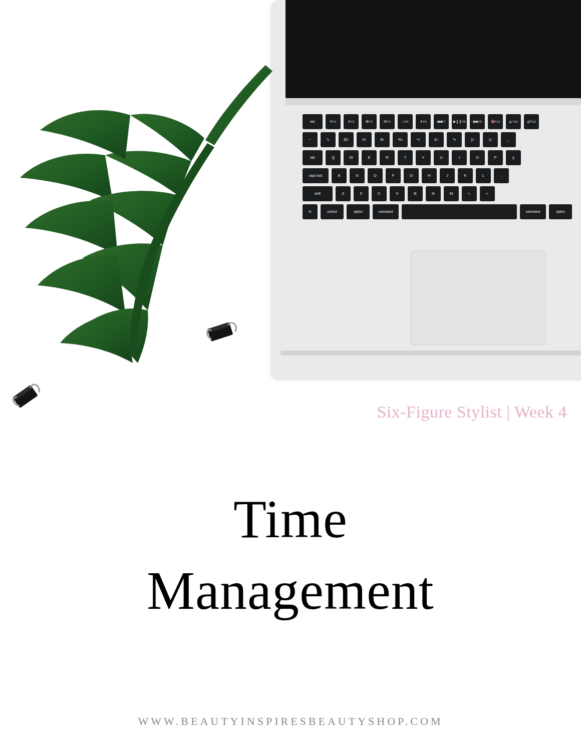esc ☀F1 ☀F2 ⊞F3 ⊟F4 ☼F5 ☀F6 ◀◀F7 ▶❙❙F8 ▶▶F9 🔇F10 🔉F11 🔊F12
~` !1 @2 #3 $4 %5 ^6 &7 *8 (9 )0 _-
tab Q W E R T Y U I O P {[
caps lock A S D F G H J K L :;
shift Z X C V B N M <, >.
fn control option command command option
Six-Figure Stylist | Week 4
Time Management
www.beautyinspiresbeautyshop.com